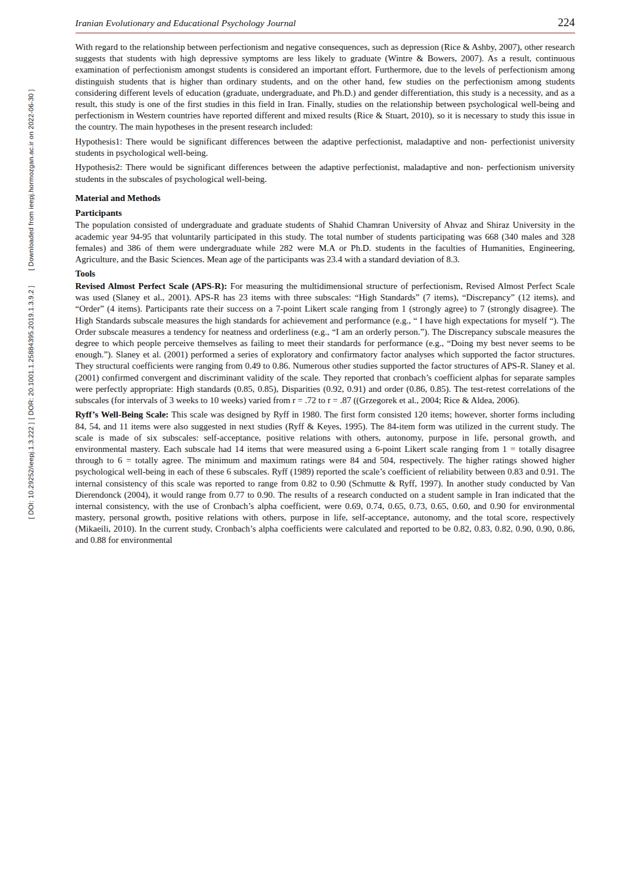[ Downloaded from ieepj.hormozgan.ac.ir on 2022-06-30 ]
[ DOR: 20.1001.1.25884395.2019.1.3.9.2 ]
[ DOI: 10.29252/ieepj.1.3.222 ]
Iranian Evolutionary and Educational Psychology Journal
224
With regard to the relationship between perfectionism and negative consequences, such as depression (Rice & Ashby, 2007), other research suggests that students with high depressive symptoms are less likely to graduate (Wintre & Bowers, 2007). As a result, continuous examination of perfectionism amongst students is considered an important effort. Furthermore, due to the levels of perfectionism among distinguish students that is higher than ordinary students, and on the other hand, few studies on the perfectionism among students considering different levels of education (graduate, undergraduate, and Ph.D.) and gender differentiation, this study is a necessity, and as a result, this study is one of the first studies in this field in Iran. Finally, studies on the relationship between psychological well-being and perfectionism in Western countries have reported different and mixed results (Rice & Stuart, 2010), so it is necessary to study this issue in the country. The main hypotheses in the present research included:
Hypothesis1: There would be significant differences between the adaptive perfectionist, maladaptive and non- perfectionist university students in psychological well-being.
Hypothesis2: There would be significant differences between the adaptive perfectionist, maladaptive and non- perfectionism university students in the subscales of psychological well-being.
Material and Methods
Participants
The population consisted of undergraduate and graduate students of Shahid Chamran University of Ahvaz and Shiraz University in the academic year 94-95 that voluntarily participated in this study. The total number of students participating was 668 (340 males and 328 females) and 386 of them were undergraduate while 282 were M.A or Ph.D. students in the faculties of Humanities, Engineering, Agriculture, and the Basic Sciences. Mean age of the participants was 23.4 with a standard deviation of 8.3.
Tools
Revised Almost Perfect Scale (APS-R): For measuring the multidimensional structure of perfectionism, Revised Almost Perfect Scale was used (Slaney et al., 2001). APS-R has 23 items with three subscales: “High Standards” (7 items), “Discrepancy” (12 items), and “Order” (4 items). Participants rate their success on a 7-point Likert scale ranging from 1 (strongly agree) to 7 (strongly disagree). The High Standards subscale measures the high standards for achievement and performance (e.g., “ I have high expectations for myself “). The Order subscale measures a tendency for neatness and orderliness (e.g., “I am an orderly person.”). The Discrepancy subscale measures the degree to which people perceive themselves as failing to meet their standards for performance (e.g., “Doing my best never seems to be enough.”). Slaney et al. (2001) performed a series of exploratory and confirmatory factor analyses which supported the factor structures. They structural coefficients were ranging from 0.49 to 0.86. Numerous other studies supported the factor structures of APS-R. Slaney et al. (2001) confirmed convergent and discriminant validity of the scale. They reported that cronbach’s coefficient alphas for separate samples were perfectly appropriate: High standards (0.85, 0.85), Disparities (0.92, 0.91) and order (0.86, 0.85). The test-retest correlations of the subscales (for intervals of 3 weeks to 10 weeks) varied from r = .72 to r = .87 ((Grzegorek et al., 2004; Rice & Aldea, 2006).
Ryff’s Well-Being Scale: This scale was designed by Ryff in 1980. The first form consisted 120 items; however, shorter forms including 84, 54, and 11 items were also suggested in next studies (Ryff & Keyes, 1995). The 84-item form was utilized in the current study. The scale is made of six subscales: self-acceptance, positive relations with others, autonomy, purpose in life, personal growth, and environmental mastery. Each subscale had 14 items that were measured using a 6-point Likert scale ranging from 1 = totally disagree through to 6 = totally agree. The minimum and maximum ratings were 84 and 504, respectively. The higher ratings showed higher psychological well-being in each of these 6 subscales. Ryff (1989) reported the scale’s coefficient of reliability between 0.83 and 0.91. The internal consistency of this scale was reported to range from 0.82 to 0.90 (Schmutte & Ryff, 1997). In another study conducted by Van Dierendonck (2004), it would range from 0.77 to 0.90. The results of a research conducted on a student sample in Iran indicated that the internal consistency, with the use of Cronbach’s alpha coefficient, were 0.69, 0.74, 0.65, 0.73, 0.65, 0.60, and 0.90 for environmental mastery, personal growth, positive relations with others, purpose in life, self-acceptance, autonomy, and the total score, respectively (Mikaeili, 2010). In the current study, Cronbach’s alpha coefficients were calculated and reported to be 0.82, 0.83, 0.82, 0.90, 0.90, 0.86, and 0.88 for environmental